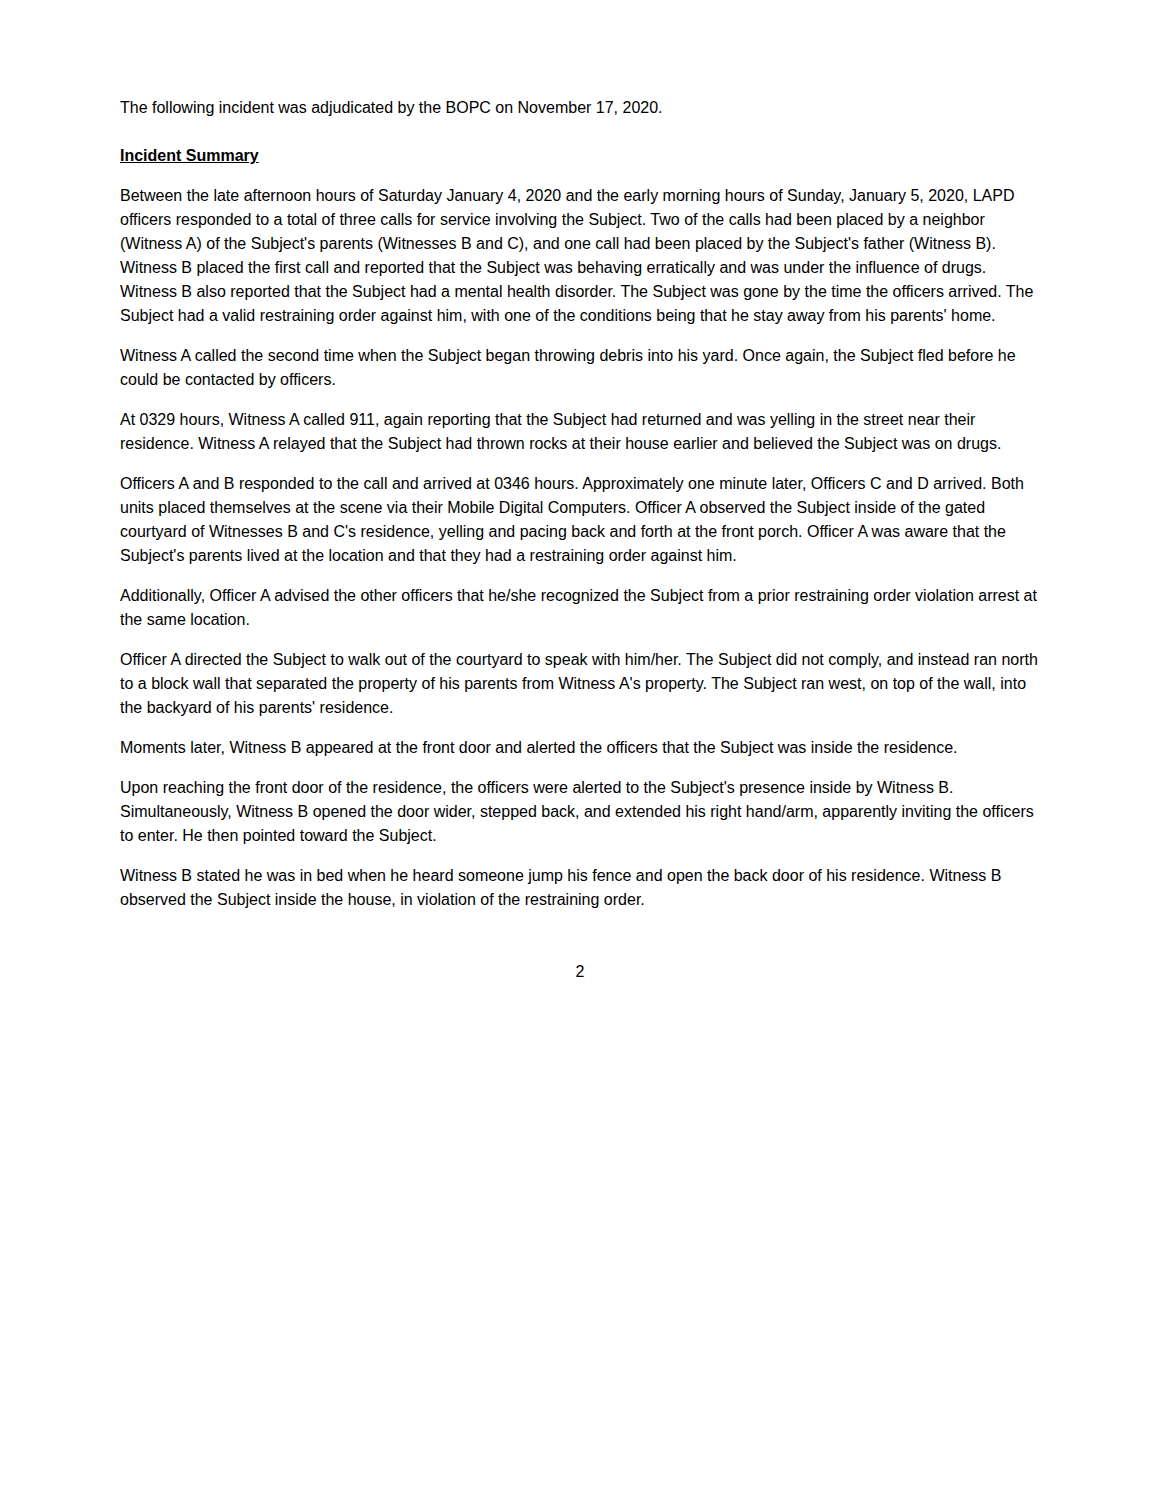The following incident was adjudicated by the BOPC on November 17, 2020.
Incident Summary
Between the late afternoon hours of Saturday January 4, 2020 and the early morning hours of Sunday, January 5, 2020, LAPD officers responded to a total of three calls for service involving the Subject. Two of the calls had been placed by a neighbor (Witness A) of the Subject's parents (Witnesses B and C), and one call had been placed by the Subject's father (Witness B). Witness B placed the first call and reported that the Subject was behaving erratically and was under the influence of drugs. Witness B also reported that the Subject had a mental health disorder. The Subject was gone by the time the officers arrived. The Subject had a valid restraining order against him, with one of the conditions being that he stay away from his parents' home.
Witness A called the second time when the Subject began throwing debris into his yard. Once again, the Subject fled before he could be contacted by officers.
At 0329 hours, Witness A called 911, again reporting that the Subject had returned and was yelling in the street near their residence. Witness A relayed that the Subject had thrown rocks at their house earlier and believed the Subject was on drugs.
Officers A and B responded to the call and arrived at 0346 hours. Approximately one minute later, Officers C and D arrived. Both units placed themselves at the scene via their Mobile Digital Computers. Officer A observed the Subject inside of the gated courtyard of Witnesses B and C's residence, yelling and pacing back and forth at the front porch. Officer A was aware that the Subject's parents lived at the location and that they had a restraining order against him.
Additionally, Officer A advised the other officers that he/she recognized the Subject from a prior restraining order violation arrest at the same location.
Officer A directed the Subject to walk out of the courtyard to speak with him/her. The Subject did not comply, and instead ran north to a block wall that separated the property of his parents from Witness A's property. The Subject ran west, on top of the wall, into the backyard of his parents' residence.
Moments later, Witness B appeared at the front door and alerted the officers that the Subject was inside the residence.
Upon reaching the front door of the residence, the officers were alerted to the Subject's presence inside by Witness B. Simultaneously, Witness B opened the door wider, stepped back, and extended his right hand/arm, apparently inviting the officers to enter. He then pointed toward the Subject.
Witness B stated he was in bed when he heard someone jump his fence and open the back door of his residence. Witness B observed the Subject inside the house, in violation of the restraining order.
2